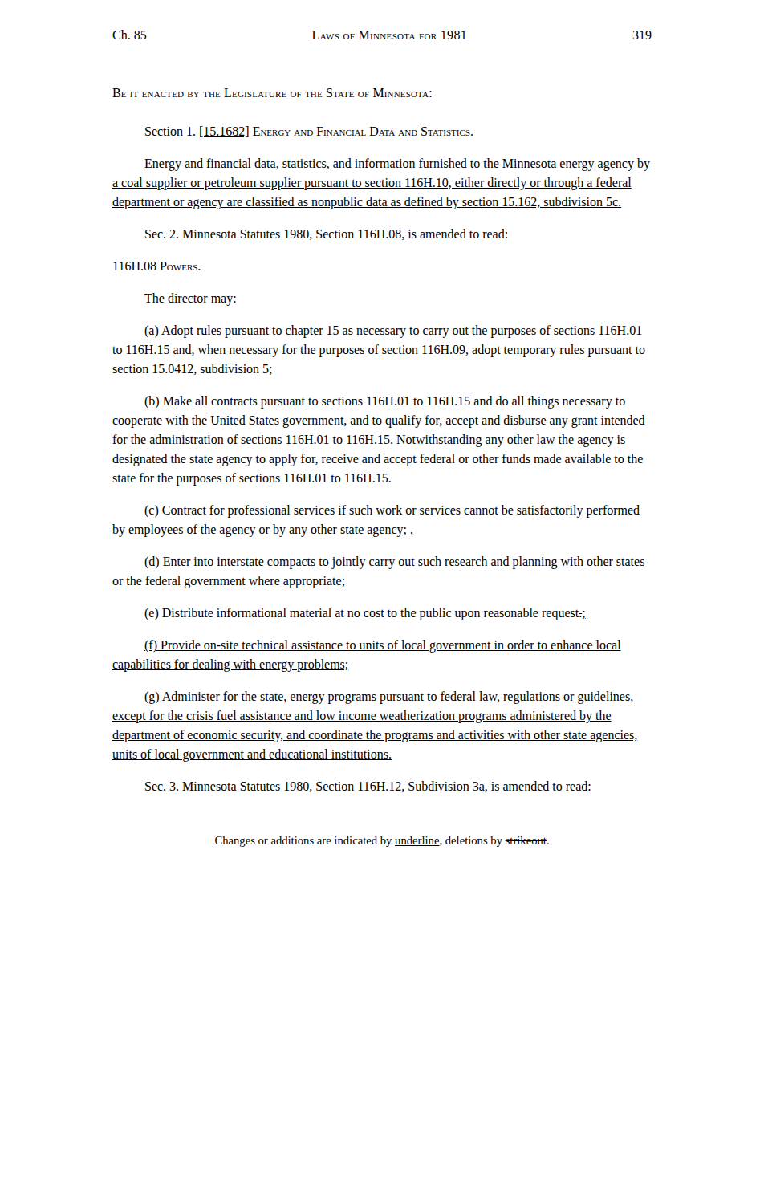Ch. 85 Laws of Minnesota for 1981 319
Be it enacted by the Legislature of the State of Minnesota:
Section 1. [15.1682] Energy and Financial Data and Statistics.
Energy and financial data, statistics, and information furnished to the Minnesota energy agency by a coal supplier or petroleum supplier pursuant to section 116H.10, either directly or through a federal department or agency are classified as nonpublic data as defined by section 15.162, subdivision 5c.
Sec. 2. Minnesota Statutes 1980, Section 116H.08, is amended to read:
116H.08 Powers.
The director may:
(a) Adopt rules pursuant to chapter 15 as necessary to carry out the purposes of sections 116H.01 to 116H.15 and, when necessary for the purposes of section 116H.09, adopt temporary rules pursuant to section 15.0412, subdivision 5;
(b) Make all contracts pursuant to sections 116H.01 to 116H.15 and do all things necessary to cooperate with the United States government, and to qualify for, accept and disburse any grant intended for the administration of sections 116H.01 to 116H.15. Notwithstanding any other law the agency is designated the state agency to apply for, receive and accept federal or other funds made available to the state for the purposes of sections 116H.01 to 116H.15.
(c) Contract for professional services if such work or services cannot be satisfactorily performed by employees of the agency or by any other state agency; ,
(d) Enter into interstate compacts to jointly carry out such research and planning with other states or the federal government where appropriate;
(e) Distribute informational material at no cost to the public upon reasonable request.;
(f) Provide on-site technical assistance to units of local government in order to enhance local capabilities for dealing with energy problems;
(g) Administer for the state, energy programs pursuant to federal law, regulations or guidelines, except for the crisis fuel assistance and low income weatherization programs administered by the department of economic security, and coordinate the programs and activities with other state agencies, units of local government and educational institutions.
Sec. 3. Minnesota Statutes 1980, Section 116H.12, Subdivision 3a, is amended to read:
Changes or additions are indicated by underline, deletions by strikeout.